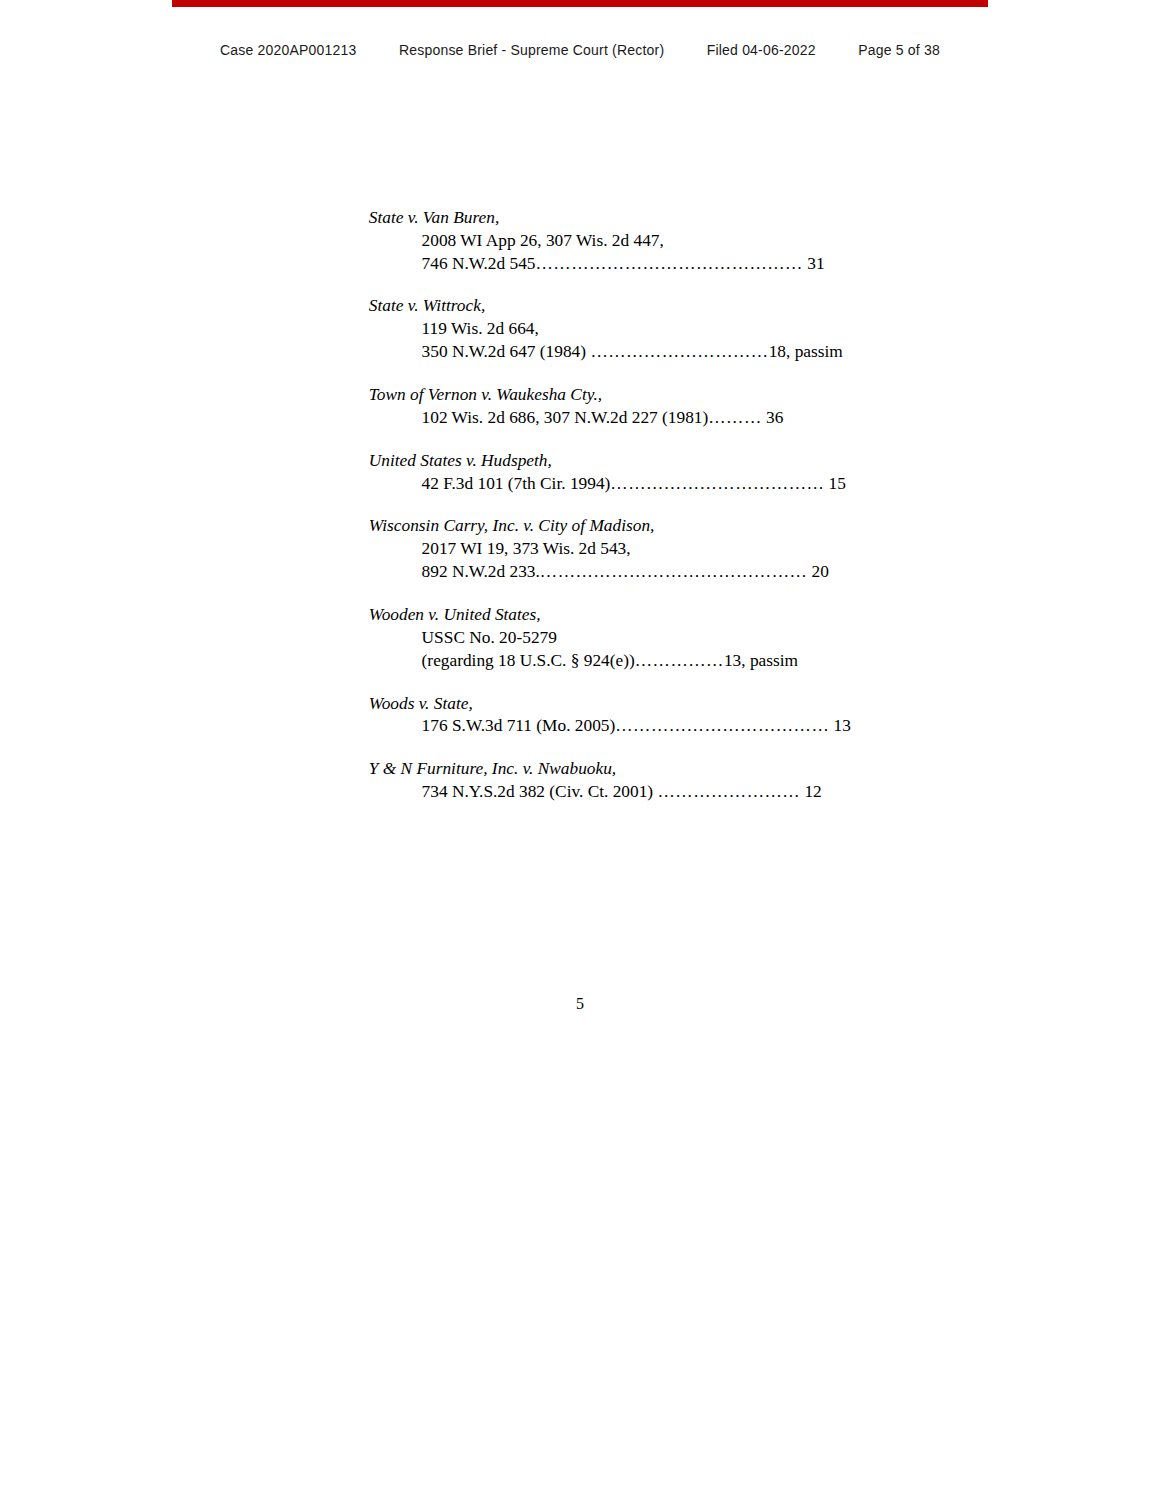Case 2020AP001213 Response Brief - Supreme Court (Rector) Filed 04-06-2022 Page 5 of 38
State v. Van Buren,
2008 WI App 26, 307 Wis. 2d 447,
746 N.W.2d 545……………………………………… 31
State v. Wittrock,
119 Wis. 2d 664,
350 N.W.2d 647 (1984) …………………………18, passim
Town of Vernon v. Waukesha Cty.,
102 Wis. 2d 686, 307 N.W.2d 227 (1981)……… 36
United States v. Hudspeth,
42 F.3d 101 (7th Cir. 1994)……………………………… 15
Wisconsin Carry, Inc. v. City of Madison,
2017 WI 19, 373 Wis. 2d 543,
892 N.W.2d 233.……………………………………… 20
Wooden v. United States,
USSC No. 20-5279
(regarding 18 U.S.C. § 924(e))……………13, passim
Woods v. State,
176 S.W.3d 711 (Mo. 2005)……………………………… 13
Y & N Furniture, Inc. v. Nwabuoku,
734 N.Y.S.2d 382 (Civ. Ct. 2001) …………………… 12
5